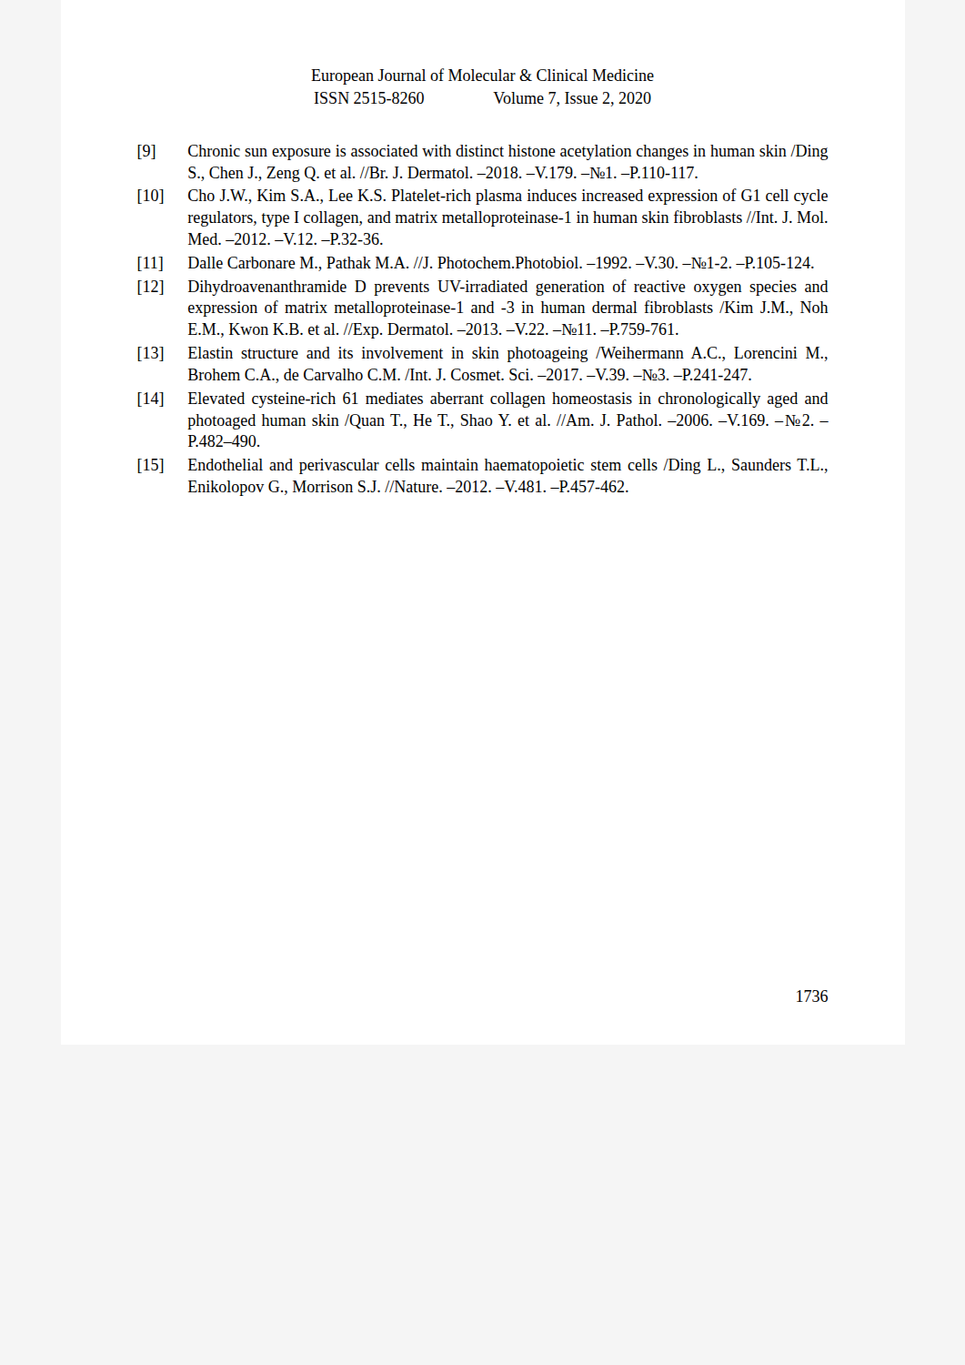European Journal of Molecular & Clinical Medicine ISSN 2515-8260 Volume 7, Issue 2, 2020
[9] Chronic sun exposure is associated with distinct histone acetylation changes in human skin /Ding S., Chen J., Zeng Q. et al. //Br. J. Dermatol. –2018. –V.179. –№1. –P.110-117.
[10] Cho J.W., Kim S.A., Lee K.S. Platelet-rich plasma induces increased expression of G1 cell cycle regulators, type I collagen, and matrix metalloproteinase-1 in human skin fibroblasts //Int. J. Mol. Med. –2012. –V.12. –P.32-36.
[11] Dalle Carbonare M., Pathak M.A. //J. Photochem.Photobiol. –1992. –V.30. –№1-2. –P.105-124.
[12] Dihydroavenanthramide D prevents UV-irradiated generation of reactive oxygen species and expression of matrix metalloproteinase-1 and -3 in human dermal fibroblasts /Kim J.M., Noh E.M., Kwon K.B. et al. //Exp. Dermatol. –2013. –V.22. –№11. –P.759-761.
[13] Elastin structure and its involvement in skin photoageing /Weihermann A.C., Lorencini M., Brohem C.A., de Carvalho C.M. /Int. J. Cosmet. Sci. –2017. –V.39. –№3. –P.241-247.
[14] Elevated cysteine-rich 61 mediates aberrant collagen homeostasis in chronologically aged and photoaged human skin /Quan T., He T., Shao Y. et al. //Am. J. Pathol. –2006. –V.169. –№2. –P.482–490.
[15] Endothelial and perivascular cells maintain haematopoietic stem cells /Ding L., Saunders T.L., Enikolopov G., Morrison S.J. //Nature. –2012. –V.481. –P.457-462.
1736